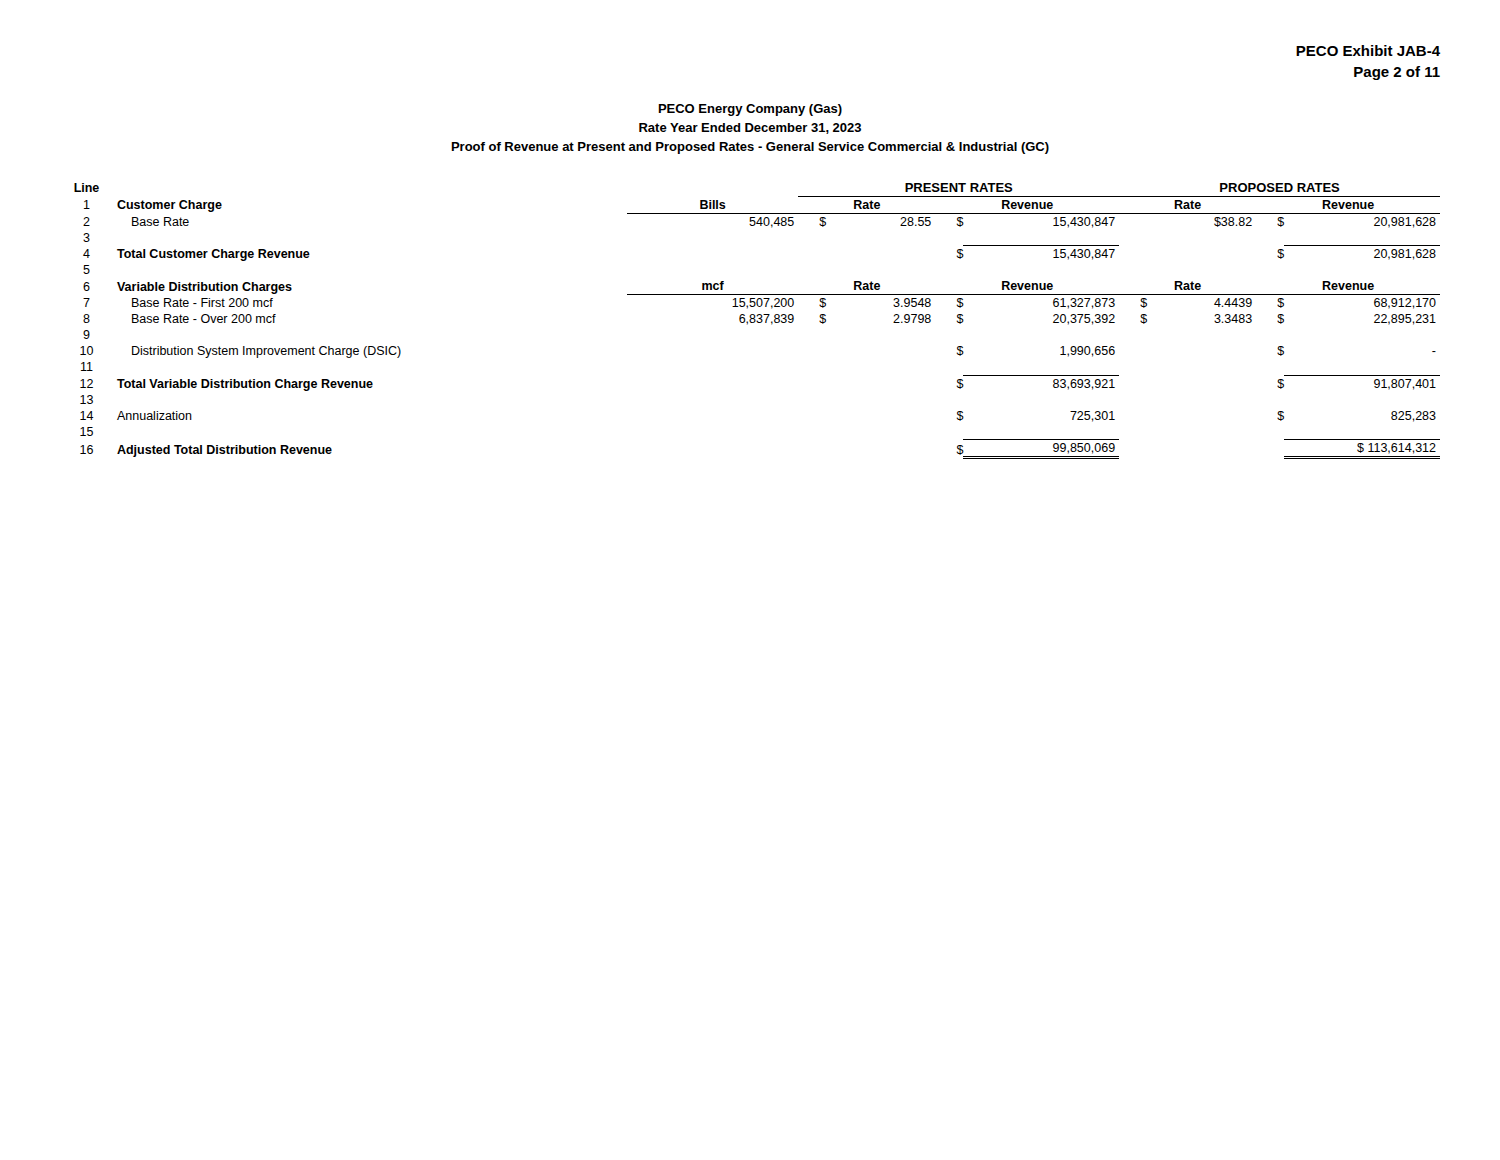PECO Exhibit JAB-4
Page 2 of 11
PECO Energy Company (Gas)
Rate Year Ended December 31, 2023
Proof of Revenue at Present and Proposed Rates - General Service Commercial & Industrial (GC)
| Line | | | PRESENT RATES | PROPOSED RATES |
| 1 | Customer Charge | Bills | Rate | Revenue | Rate | Revenue |
| 2 | Base Rate | 540,485 | $ | 28.55 | $ | 15,430,847 | | $38.82 | $ | 20,981,628 |
| 3 | |
| 4 | Total Customer Charge Revenue | | | | $ | 15,430,847 | | | $ | 20,981,628 |
| 5 | |
| 6 | Variable Distribution Charges | mcf | Rate | Revenue | Rate | Revenue |
| 7 | Base Rate - First 200 mcf | 15,507,200 | $ | 3.9548 | $ | 61,327,873 | $ | 4.4439 | $ | 68,912,170 |
| 8 | Base Rate - Over 200 mcf | 6,837,839 | $ | 2.9798 | $ | 20,375,392 | $ | 3.3483 | $ | 22,895,231 |
| 9 | |
| 10 | Distribution System Improvement Charge (DSIC) | | | | $ | 1,990,656 | | | $ | - |
| 11 | |
| 12 | Total Variable Distribution Charge Revenue | | | | $ | 83,693,921 | | | $ | 91,807,401 |
| 13 | |
| 14 | Annualization | | | | $ | 725,301 | | | $ | 825,283 |
| 15 | |
| 16 | Adjusted Total Distribution Revenue | | | | $ | 99,850,069 | | | | $ 113,614,312 |